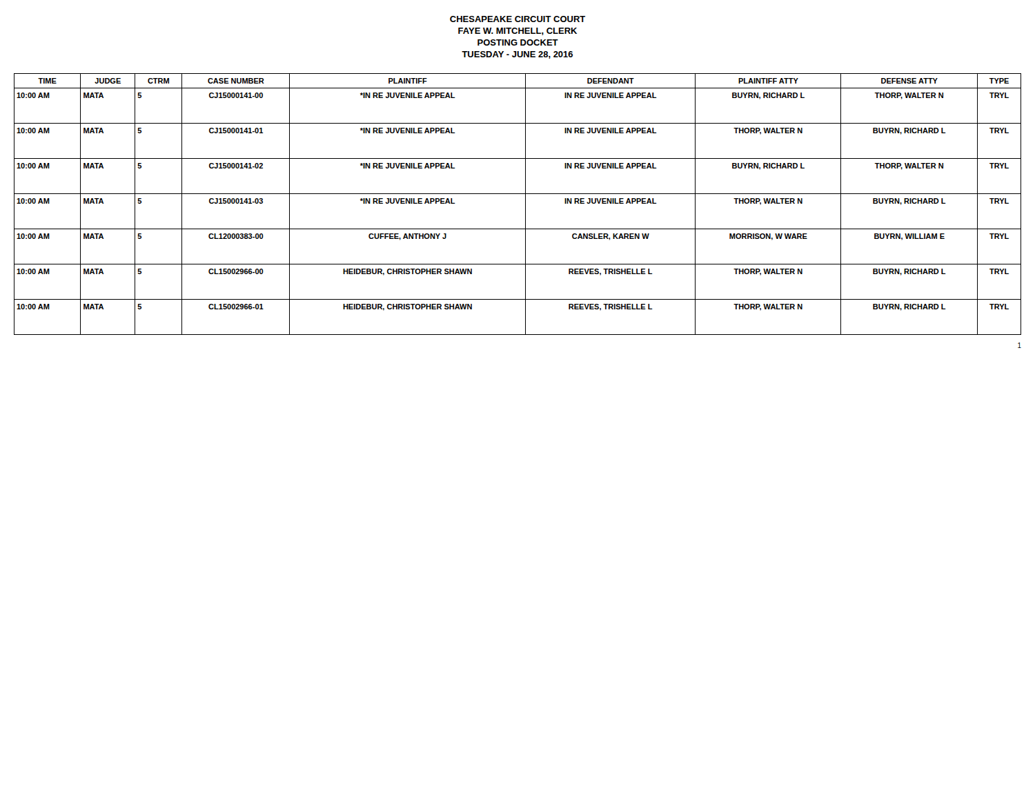CHESAPEAKE CIRCUIT COURT
FAYE W. MITCHELL, CLERK
POSTING DOCKET
TUESDAY - JUNE 28, 2016
| TIME | JUDGE | CTRM | CASE NUMBER | PLAINTIFF | DEFENDANT | PLAINTIFF ATTY | DEFENSE ATTY | TYPE |
| --- | --- | --- | --- | --- | --- | --- | --- | --- |
| 10:00 AM | MATA | 5 | CJ15000141-00 | *IN RE JUVENILE APPEAL | IN RE JUVENILE APPEAL | BUYRN, RICHARD L | THORP, WALTER N | TRYL |
| 10:00 AM | MATA | 5 | CJ15000141-01 | *IN RE JUVENILE APPEAL | IN RE JUVENILE APPEAL | THORP, WALTER N | BUYRN, RICHARD L | TRYL |
| 10:00 AM | MATA | 5 | CJ15000141-02 | *IN RE JUVENILE APPEAL | IN RE JUVENILE APPEAL | BUYRN, RICHARD L | THORP, WALTER N | TRYL |
| 10:00 AM | MATA | 5 | CJ15000141-03 | *IN RE JUVENILE APPEAL | IN RE JUVENILE APPEAL | THORP, WALTER N | BUYRN, RICHARD L | TRYL |
| 10:00 AM | MATA | 5 | CL12000383-00 | CUFFEE, ANTHONY J | CANSLER, KAREN W | MORRISON, W WARE | BUYRN, WILLIAM E | TRYL |
| 10:00 AM | MATA | 5 | CL15002966-00 | HEIDEBUR, CHRISTOPHER SHAWN | REEVES, TRISHELLE L | THORP, WALTER N | BUYRN, RICHARD L | TRYL |
| 10:00 AM | MATA | 5 | CL15002966-01 | HEIDEBUR, CHRISTOPHER SHAWN | REEVES, TRISHELLE L | THORP, WALTER N | BUYRN, RICHARD L | TRYL |
1